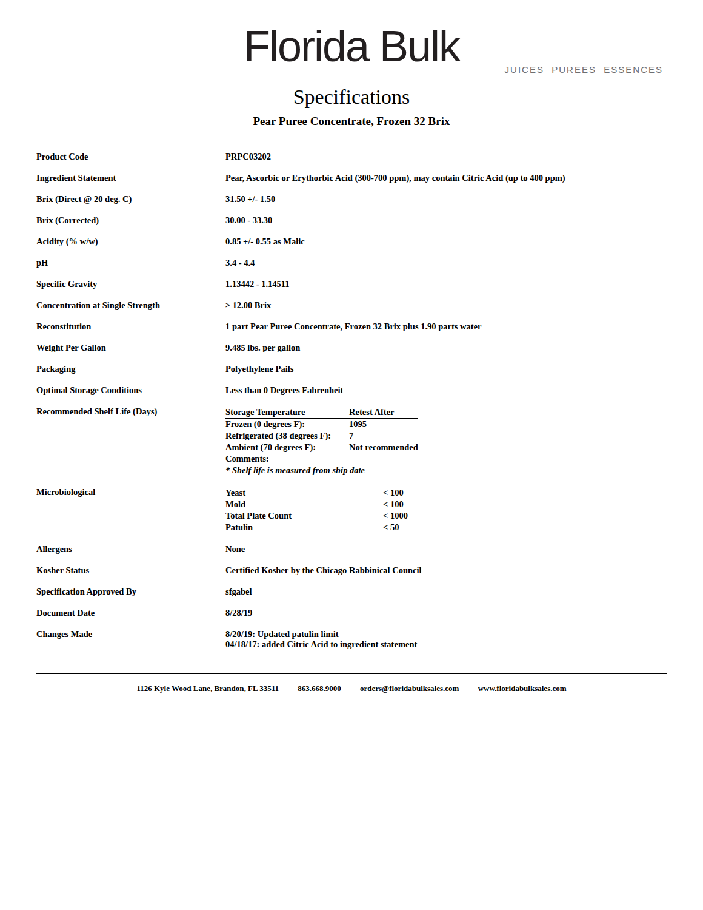Florida Bulk
JUICES PUREES ESSENCES
Specifications
Pear Puree Concentrate, Frozen 32 Brix
| Product Code | PRPC03202 |
| Ingredient Statement | Pear, Ascorbic or Erythorbic Acid (300-700 ppm), may contain Citric Acid (up to 400 ppm) |
| Brix (Direct @ 20 deg. C) | 31.50 +/- 1.50 |
| Brix (Corrected) | 30.00 - 33.30 |
| Acidity (% w/w) | 0.85 +/- 0.55 as Malic |
| pH | 3.4 - 4.4 |
| Specific Gravity | 1.13442 - 1.14511 |
| Concentration at Single Strength | ≥ 12.00 Brix |
| Reconstitution | 1 part Pear Puree Concentrate, Frozen 32 Brix plus 1.90 parts water |
| Weight Per Gallon | 9.485 lbs. per gallon |
| Packaging | Polyethylene Pails |
| Optimal Storage Conditions | Less than 0 Degrees Fahrenheit |
| Recommended Shelf Life (Days) | / Storage Temperature / Retest After / / Frozen (0 degrees F): / 1095 / / Refrigerated (38 degrees F): / 7 / / Ambient (70 degrees F): / Not recommended / / Comments: / / / * Shelf life is measured from ship date / |
| Microbiological | / Yeast / < 100 / / Mold / < 100 / / Total Plate Count / < 1000 / / Patulin / < 50 / |
| Allergens | None |
| Kosher Status | Certified Kosher by the Chicago Rabbinical Council |
| Specification Approved By | sfgabel |
| Document Date | 8/28/19 |
| Changes Made | 8/20/19: Updated patulin limit 04/18/17: added Citric Acid to ingredient statement |
1126 Kyle Wood Lane, Brandon, FL 33511 863.668.9000 orders@floridabulksales.com www.floridabulksales.com